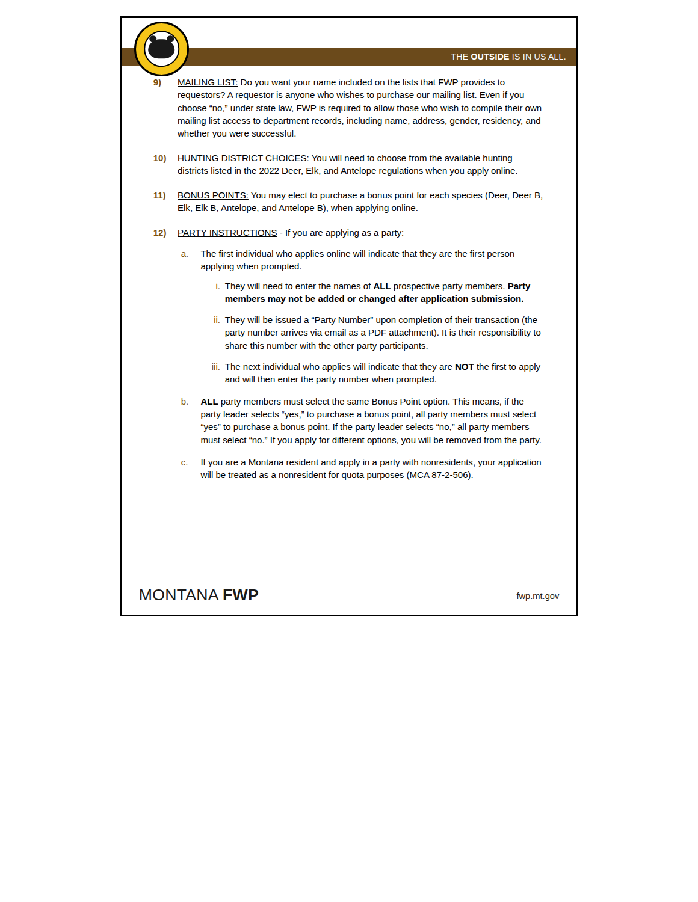THE OUTSIDE IS IN US ALL.
9) MAILING LIST: Do you want your name included on the lists that FWP provides to requestors? A requestor is anyone who wishes to purchase our mailing list. Even if you choose “no,” under state law, FWP is required to allow those who wish to compile their own mailing list access to department records, including name, address, gender, residency, and whether you were successful.
10) HUNTING DISTRICT CHOICES: You will need to choose from the available hunting districts listed in the 2022 Deer, Elk, and Antelope regulations when you apply online.
11) BONUS POINTS: You may elect to purchase a bonus point for each species (Deer, Deer B, Elk, Elk B, Antelope, and Antelope B), when applying online.
12) PARTY INSTRUCTIONS - If you are applying as a party:
a. The first individual who applies online will indicate that they are the first person applying when prompted.
i. They will need to enter the names of ALL prospective party members. Party members may not be added or changed after application submission.
ii. They will be issued a “Party Number” upon completion of their transaction (the party number arrives via email as a PDF attachment). It is their responsibility to share this number with the other party participants.
iii. The next individual who applies will indicate that they are NOT the first to apply and will then enter the party number when prompted.
b. ALL party members must select the same Bonus Point option. This means, if the party leader selects “yes,” to purchase a bonus point, all party members must select “yes” to purchase a bonus point. If the party leader selects “no,” all party members must select “no.” If you apply for different options, you will be removed from the party.
c. If you are a Montana resident and apply in a party with nonresidents, your application will be treated as a nonresident for quota purposes (MCA 87-2-506).
MONTANA FWP
fwp.mt.gov